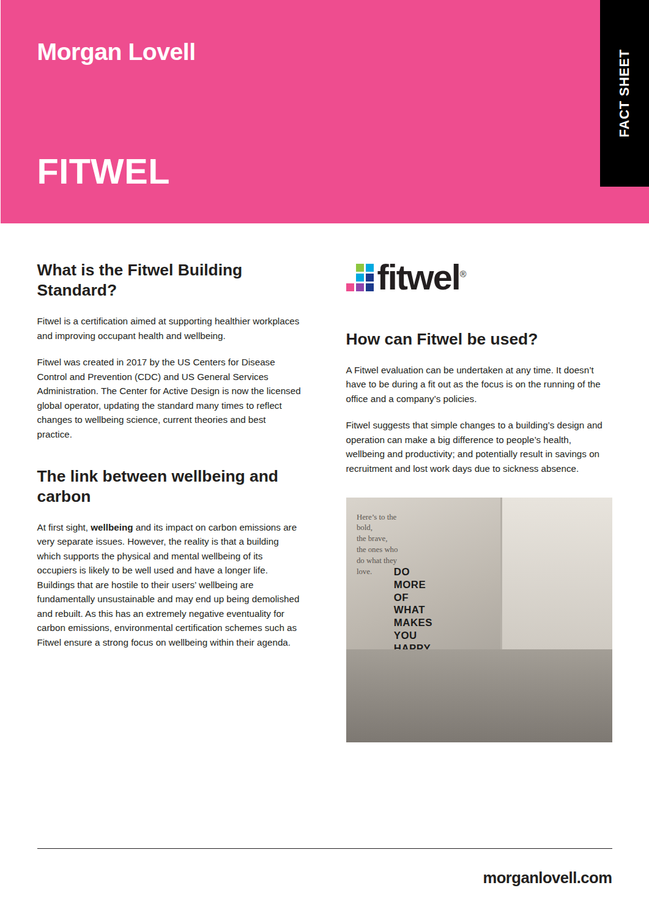Morgan Lovell
FITWEL
FACT SHEET
What is the Fitwel Building Standard?
Fitwel is a certification aimed at supporting healthier workplaces and improving occupant health and wellbeing.
Fitwel was created in 2017 by the US Centers for Disease Control and Prevention (CDC) and US General Services Administration. The Center for Active Design is now the licensed global operator, updating the standard many times to reflect changes to wellbeing science, current theories and best practice.
The link between wellbeing and carbon
At first sight, wellbeing and its impact on carbon emissions are very separate issues. However, the reality is that a building which supports the physical and mental wellbeing of its occupiers is likely to be well used and have a longer life. Buildings that are hostile to their users’ wellbeing are fundamentally unsustainable and may end up being demolished and rebuilt. As this has an extremely negative eventuality for carbon emissions, environmental certification schemes such as Fitwel ensure a strong focus on wellbeing within their agenda.
fitwel®
How can Fitwel be used?
A Fitwel evaluation can be undertaken at any time. It doesn’t have to be during a fit out as the focus is on the running of the office and a company’s policies.
Fitwel suggests that simple changes to a building’s design and operation can make a big difference to people’s health, wellbeing and productivity; and potentially result in savings on recruitment and lost work days due to sickness absence.
Here’s to the bold,
the brave,
the ones who
do what they
love.
DO
MORE
OF
WHAT
MAKES
YOU
HAPPY.
morganlovell.com